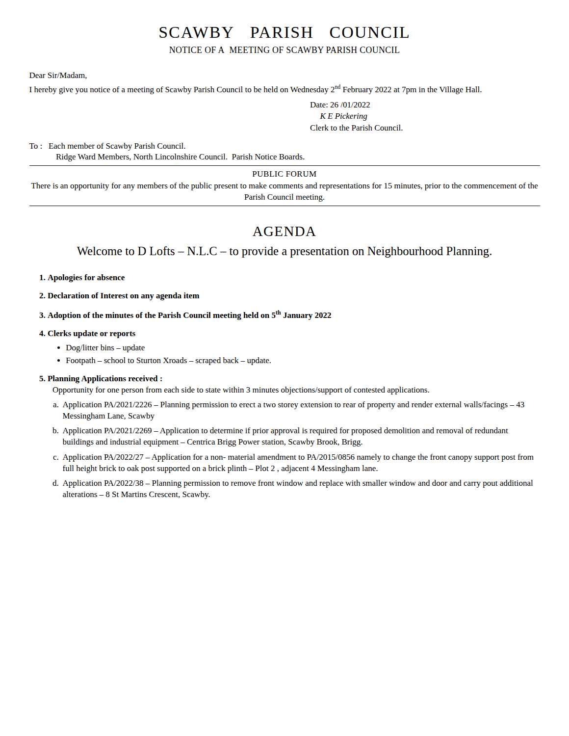SCAWBY PARISH COUNCIL
NOTICE OF A MEETING OF SCAWBY PARISH COUNCIL
Dear Sir/Madam,
I hereby give you notice of a meeting of Scawby Parish Council to be held on Wednesday 2nd February 2022 at 7pm in the Village Hall.
Date: 26 /01/2022
K E Pickering
Clerk to the Parish Council.
To : Each member of Scawby Parish Council. Ridge Ward Members, North Lincolnshire Council. Parish Notice Boards.
PUBLIC FORUM
There is an opportunity for any members of the public present to make comments and representations for 15 minutes, prior to the commencement of the Parish Council meeting.
AGENDA
Welcome to D Lofts – N.L.C – to provide a presentation on Neighbourhood Planning.
Apologies for absence
Declaration of Interest on any agenda item
Adoption of the minutes of the Parish Council meeting held on 5th January 2022
Clerks update or reports
Dog/litter bins – update
Footpath – school to Sturton Xroads – scraped back – update.
Planning Applications received : Opportunity for one person from each side to state within 3 minutes objections/support of contested applications.
Application PA/2021/2226 – Planning permission to erect a two storey extension to rear of property and render external walls/facings – 43 Messingham Lane, Scawby
Application PA/2021/2269 – Application to determine if prior approval is required for proposed demolition and removal of redundant buildings and industrial equipment – Centrica Brigg Power station, Scawby Brook, Brigg.
Application PA/2022/27 – Application for a non- material amendment to PA/2015/0856 namely to change the front canopy support post from full height brick to oak post supported on a brick plinth – Plot 2 , adjacent 4 Messingham lane.
Application PA/2022/38 – Planning permission to remove front window and replace with smaller window and door and carry pout additional alterations – 8 St Martins Crescent, Scawby.